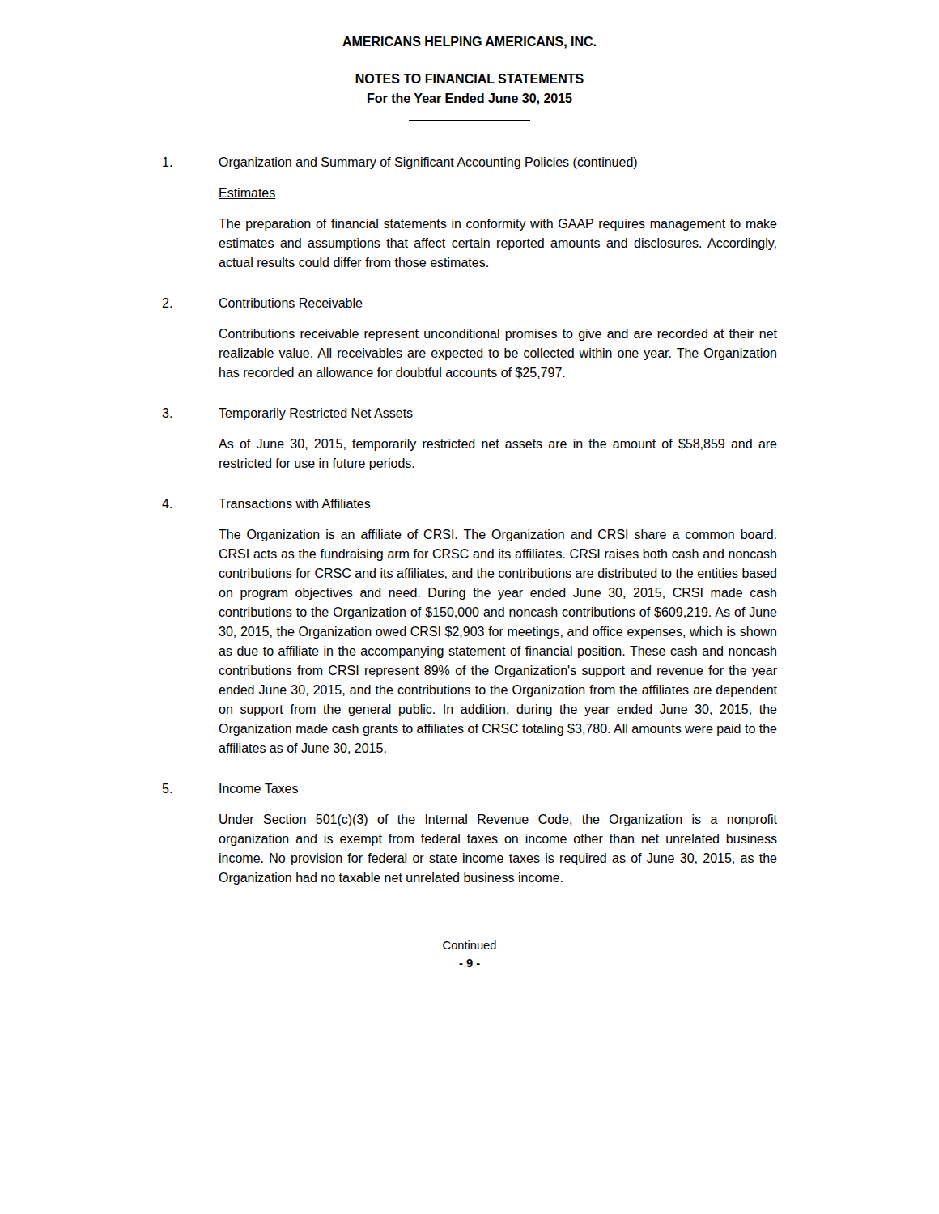AMERICANS HELPING AMERICANS, INC.
NOTES TO FINANCIAL STATEMENTS
For the Year Ended June 30, 2015
1.
Organization and Summary of Significant Accounting Policies (continued)
Estimates
The preparation of financial statements in conformity with GAAP requires management to make estimates and assumptions that affect certain reported amounts and disclosures. Accordingly, actual results could differ from those estimates.
2.
Contributions Receivable
Contributions receivable represent unconditional promises to give and are recorded at their net realizable value. All receivables are expected to be collected within one year. The Organization has recorded an allowance for doubtful accounts of $25,797.
3.
Temporarily Restricted Net Assets
As of June 30, 2015, temporarily restricted net assets are in the amount of $58,859 and are restricted for use in future periods.
4.
Transactions with Affiliates
The Organization is an affiliate of CRSI. The Organization and CRSI share a common board. CRSI acts as the fundraising arm for CRSC and its affiliates. CRSI raises both cash and noncash contributions for CRSC and its affiliates, and the contributions are distributed to the entities based on program objectives and need. During the year ended June 30, 2015, CRSI made cash contributions to the Organization of $150,000 and noncash contributions of $609,219. As of June 30, 2015, the Organization owed CRSI $2,903 for meetings, and office expenses, which is shown as due to affiliate in the accompanying statement of financial position. These cash and noncash contributions from CRSI represent 89% of the Organization's support and revenue for the year ended June 30, 2015, and the contributions to the Organization from the affiliates are dependent on support from the general public. In addition, during the year ended June 30, 2015, the Organization made cash grants to affiliates of CRSC totaling $3,780. All amounts were paid to the affiliates as of June 30, 2015.
5.
Income Taxes
Under Section 501(c)(3) of the Internal Revenue Code, the Organization is a nonprofit organization and is exempt from federal taxes on income other than net unrelated business income. No provision for federal or state income taxes is required as of June 30, 2015, as the Organization had no taxable net unrelated business income.
Continued
- 9 -